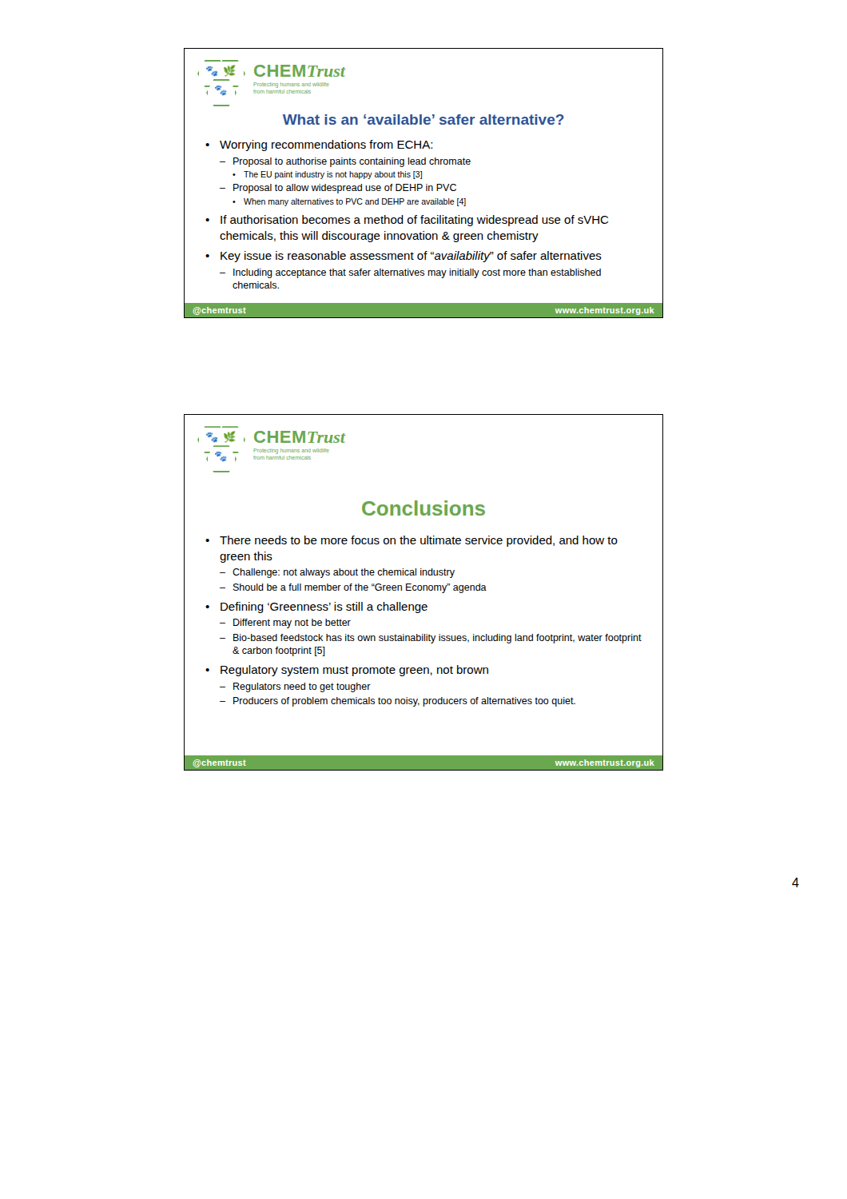🐾 🌿 🐾
CHEM Trust
Protecting humans and wildlife
from harmful chemicals
What is an ‘available’ safer alternative?
Worrying recommendations from ECHA:
Proposal to authorise paints containing lead chromate
The EU paint industry is not happy about this [3]
Proposal to allow widespread use of DEHP in PVC
When many alternatives to PVC and DEHP are available [4]
If authorisation becomes a method of facilitating widespread use of sVHC chemicals, this will discourage innovation & green chemistry
Key issue is reasonable assessment of “availability” of safer alternatives
Including acceptance that safer alternatives may initially cost more than established chemicals.
@chemtrust www.chemtrust.org.uk
🐾 🌿 🐾
CHEM Trust
Protecting humans and wildlife
from harmful chemicals
Conclusions
There needs to be more focus on the ultimate service provided, and how to green this
Challenge: not always about the chemical industry
Should be a full member of the “Green Economy” agenda
Defining ‘Greenness’ is still a challenge
Different may not be better
Bio-based feedstock has its own sustainability issues, including land footprint, water footprint & carbon footprint [5]
Regulatory system must promote green, not brown
Regulators need to get tougher
Producers of problem chemicals too noisy, producers of alternatives too quiet.
@chemtrust www.chemtrust.org.uk
4